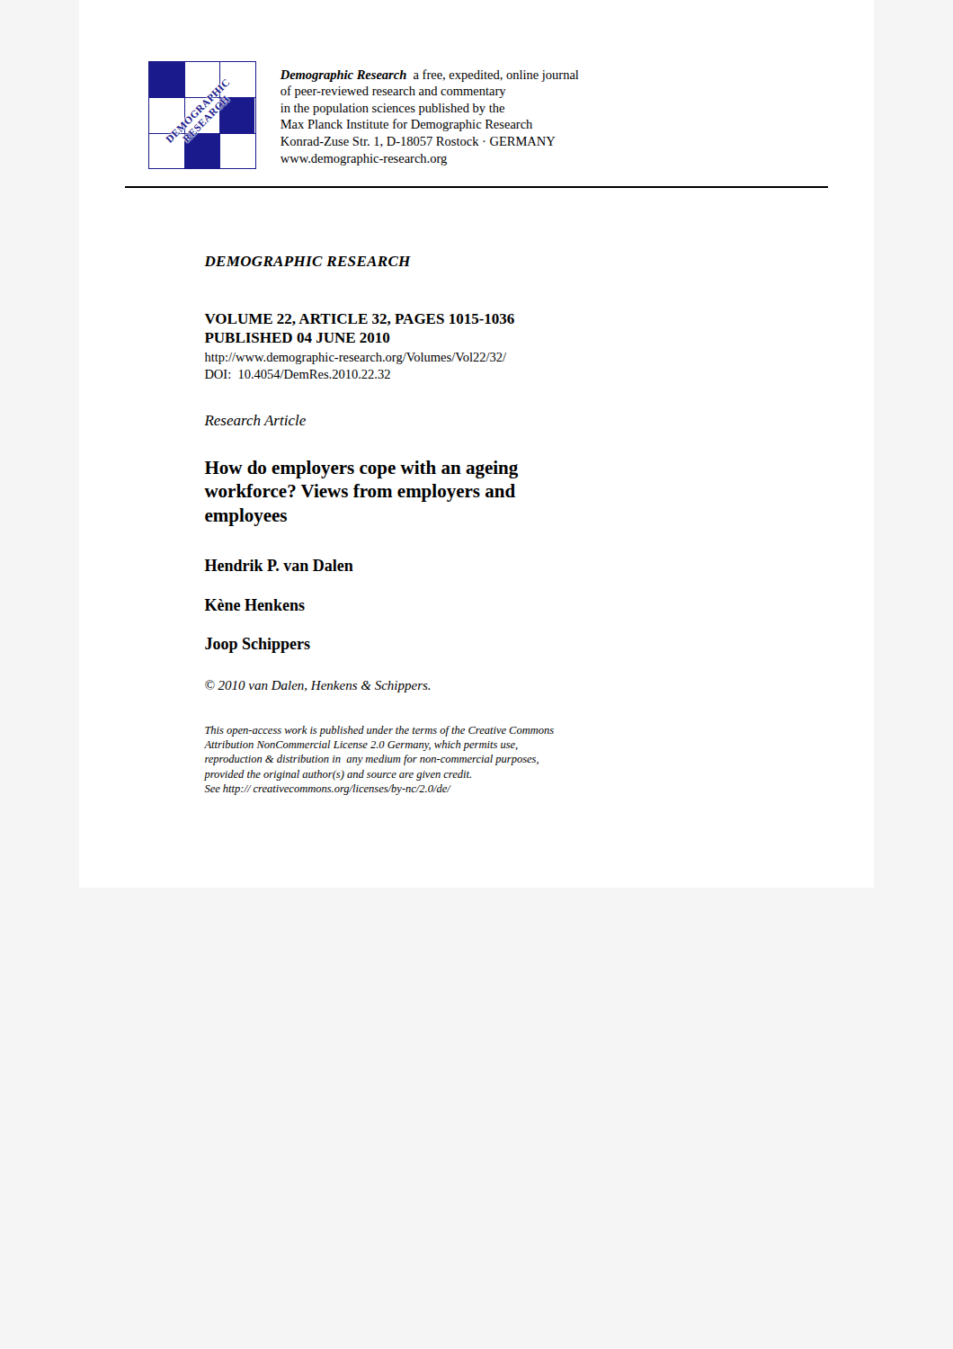DEMOGRAPHIC
RESEARCH
Demographic Research a free, expedited, online journal
of peer-reviewed research and commentary
in the population sciences published by the
Max Planck Institute for Demographic Research
Konrad-Zuse Str. 1, D-18057 Rostock · GERMANY
www.demographic-research.org
DEMOGRAPHIC RESEARCH
VOLUME 22, ARTICLE 32, PAGES 1015-1036
PUBLISHED 04 JUNE 2010
http://www.demographic-research.org/Volumes/Vol22/32/
DOI: 10.4054/DemRes.2010.22.32
Research Article
How do employers cope with an ageing
workforce? Views from employers and
employees
Hendrik P. van Dalen
Kène Henkens
Joop Schippers
© 2010 van Dalen, Henkens & Schippers.
This open-access work is published under the terms of the Creative Commons
Attribution NonCommercial License 2.0 Germany, which permits use,
reproduction & distribution in any medium for non-commercial purposes,
provided the original author(s) and source are given credit.
See http:// creativecommons.org/licenses/by-nc/2.0/de/